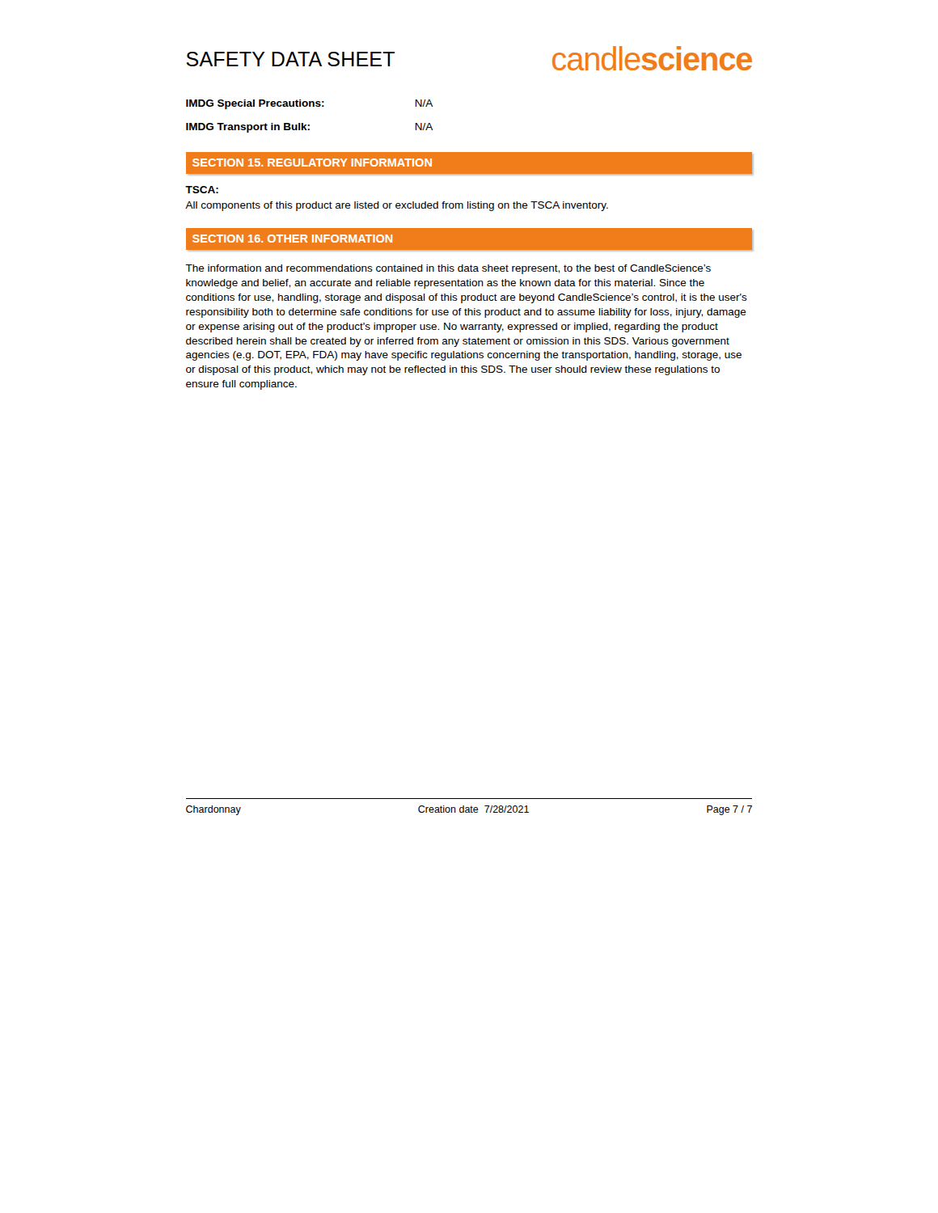SAFETY DATA SHEET
candle science
IMDG Special Precautions:
N/A
IMDG Transport in Bulk:
N/A
SECTION 15. REGULATORY INFORMATION
TSCA:
All components of this product are listed or excluded from listing on the TSCA inventory.
SECTION 16. OTHER INFORMATION
The information and recommendations contained in this data sheet represent, to the best of CandleScience’s knowledge and belief, an accurate and reliable representation as the known data for this material. Since the conditions for use, handling, storage and disposal of this product are beyond CandleScience’s control, it is the user's responsibility both to determine safe conditions for use of this product and to assume liability for loss, injury, damage or expense arising out of the product's improper use. No warranty, expressed or implied, regarding the product described herein shall be created by or inferred from any statement or omission in this SDS. Various government agencies (e.g. DOT, EPA, FDA) may have specific regulations concerning the transportation, handling, storage, use or disposal of this product, which may not be reflected in this SDS. The user should review these regulations to ensure full compliance.
Chardonnay
Creation date 7/28/2021
Page 7 / 7